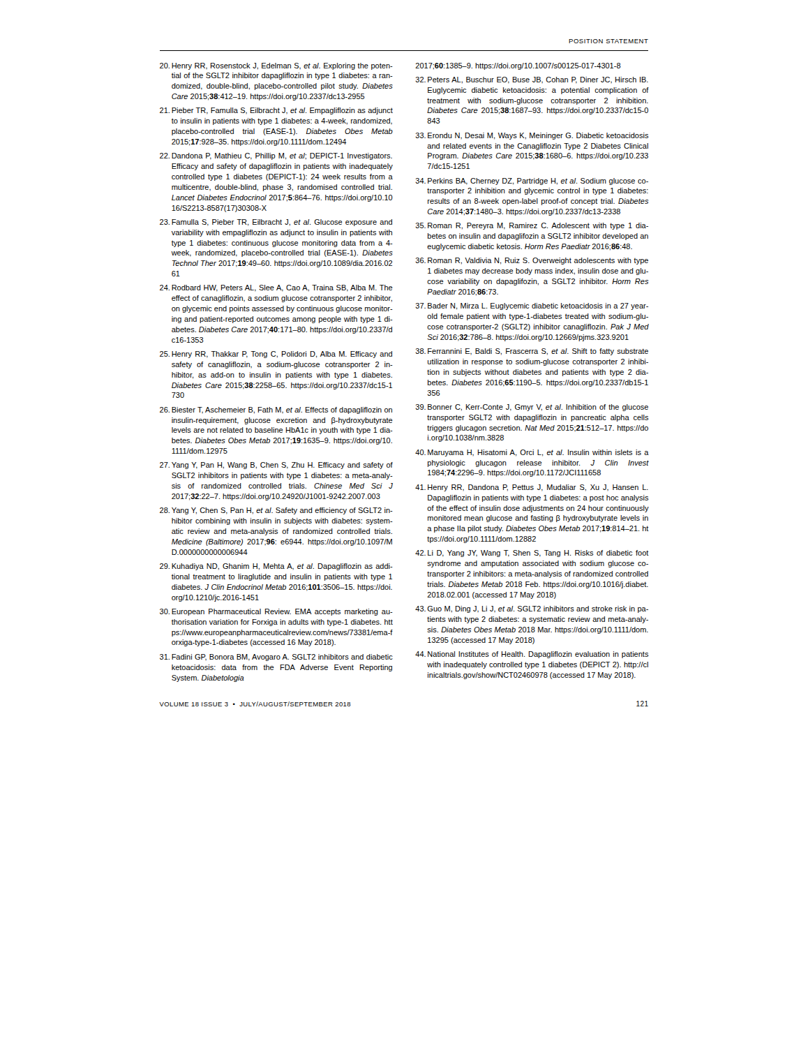POSITION STATEMENT
20. Henry RR, Rosenstock J, Edelman S, et al. Exploring the potential of the SGLT2 inhibitor dapagliflozin in type 1 diabetes: a randomized, double-blind, placebo-controlled pilot study. Diabetes Care 2015;38:412–19. https://doi.org/10.2337/dc13-2955
21. Pieber TR, Famulla S, Eilbracht J, et al. Empagliflozin as adjunct to insulin in patients with type 1 diabetes: a 4-week, randomized, placebo-controlled trial (EASE-1). Diabetes Obes Metab 2015;17:928–35. https://doi.org/10.1111/dom.12494
22. Dandona P, Mathieu C, Phillip M, et al; DEPICT-1 Investigators. Efficacy and safety of dapagliflozin in patients with inadequately controlled type 1 diabetes (DEPICT-1): 24 week results from a multicentre, double-blind, phase 3, randomised controlled trial. Lancet Diabetes Endocrinol 2017;5:864–76. https://doi.org/10.1016/S2213-8587(17)30308-X
23. Famulla S, Pieber TR, Eilbracht J, et al. Glucose exposure and variability with empagliflozin as adjunct to insulin in patients with type 1 diabetes: continuous glucose monitoring data from a 4-week, randomized, placebo-controlled trial (EASE-1). Diabetes Technol Ther 2017;19:49–60. https://doi.org/10.1089/dia.2016.0261
24. Rodbard HW, Peters AL, Slee A, Cao A, Traina SB, Alba M. The effect of canagliflozin, a sodium glucose cotransporter 2 inhibitor, on glycemic end points assessed by continuous glucose monitoring and patient-reported outcomes among people with type 1 diabetes. Diabetes Care 2017;40:171–80. https://doi.org/10.2337/dc16-1353
25. Henry RR, Thakkar P, Tong C, Polidori D, Alba M. Efficacy and safety of canagliflozin, a sodium-glucose cotransporter 2 inhibitor, as add-on to insulin in patients with type 1 diabetes. Diabetes Care 2015;38:2258–65. https://doi.org/10.2337/dc15-1730
26. Biester T, Aschemeier B, Fath M, et al. Effects of dapagliflozin on insulin-requirement, glucose excretion and β-hydroxybutyrate levels are not related to baseline HbA1c in youth with type 1 diabetes. Diabetes Obes Metab 2017;19:1635–9. https://doi.org/10.1111/dom.12975
27. Yang Y, Pan H, Wang B, Chen S, Zhu H. Efficacy and safety of SGLT2 inhibitors in patients with type 1 diabetes: a meta-analysis of randomized controlled trials. Chinese Med Sci J 2017;32:22–7. https://doi.org/10.24920/J1001-9242.2007.003
28. Yang Y, Chen S, Pan H, et al. Safety and efficiency of SGLT2 inhibitor combining with insulin in subjects with diabetes: systematic review and meta-analysis of randomized controlled trials. Medicine (Baltimore) 2017;96: e6944. https://doi.org/10.1097/MD.0000000000006944
29. Kuhadiya ND, Ghanim H, Mehta A, et al. Dapagliflozin as additional treatment to liraglutide and insulin in patients with type 1 diabetes. J Clin Endocrinol Metab 2016;101:3506–15. https://doi.org/10.1210/jc.2016-1451
30. European Pharmaceutical Review. EMA accepts marketing authorisation variation for Forxiga in adults with type-1 diabetes. https://www.europeanpharmaceuticalreview.com/news/73381/ema-forxiga-type-1-diabetes (accessed 16 May 2018).
31. Fadini GP, Bonora BM, Avogaro A. SGLT2 inhibitors and diabetic ketoacidosis: data from the FDA Adverse Event Reporting System. Diabetologia
2017;60:1385–9. https://doi.org/10.1007/s00125-017-4301-8
32. Peters AL, Buschur EO, Buse JB, Cohan P, Diner JC, Hirsch IB. Euglycemic diabetic ketoacidosis: a potential complication of treatment with sodium-glucose cotransporter 2 inhibition. Diabetes Care 2015;38:1687–93. https://doi.org/10.2337/dc15-0843
33. Erondu N, Desai M, Ways K, Meininger G. Diabetic ketoacidosis and related events in the Canagliflozin Type 2 Diabetes Clinical Program. Diabetes Care 2015;38:1680–6. https://doi.org/10.2337/dc15-1251
34. Perkins BA, Cherney DZ, Partridge H, et al. Sodium glucose cotransporter 2 inhibition and glycemic control in type 1 diabetes: results of an 8-week open-label proof-of concept trial. Diabetes Care 2014;37:1480–3. https://doi.org/10.2337/dc13-2338
35. Roman R, Pereyra M, Ramirez C. Adolescent with type 1 diabetes on insulin and dapaglifozin a SGLT2 inhibitor developed an euglycemic diabetic ketosis. Horm Res Paediatr 2016;86:48.
36. Roman R, Valdivia N, Ruiz S. Overweight adolescents with type 1 diabetes may decrease body mass index, insulin dose and glucose variability on dapaglifozin, a SGLT2 inhibitor. Horm Res Paediatr 2016;86:73.
37. Bader N, Mirza L. Euglycemic diabetic ketoacidosis in a 27 year-old female patient with type-1-diabetes treated with sodium-glucose cotransporter-2 (SGLT2) inhibitor canagliflozin. Pak J Med Sci 2016;32:786–8. https://doi.org/10.12669/pjms.323.9201
38. Ferrannini E, Baldi S, Frascerra S, et al. Shift to fatty substrate utilization in response to sodium-glucose cotransporter 2 inhibition in subjects without diabetes and patients with type 2 diabetes. Diabetes 2016;65:1190–5. https://doi.org/10.2337/db15-1356
39. Bonner C, Kerr-Conte J, Gmyr V, et al. Inhibition of the glucose transporter SGLT2 with dapagliflozin in pancreatic alpha cells triggers glucagon secretion. Nat Med 2015;21:512–17. https://doi.org/10.1038/nm.3828
40. Maruyama H, Hisatomi A, Orci L, et al. Insulin within islets is a physiologic glucagon release inhibitor. J Clin Invest 1984;74:2296–9. https://doi.org/10.1172/JCI111658
41. Henry RR, Dandona P, Pettus J, Mudaliar S, Xu J, Hansen L. Dapagliflozin in patients with type 1 diabetes: a post hoc analysis of the effect of insulin dose adjustments on 24 hour continuously monitored mean glucose and fasting β hydroxybutyrate levels in a phase IIa pilot study. Diabetes Obes Metab 2017;19:814–21. https://doi.org/10.1111/dom.12882
42. Li D, Yang JY, Wang T, Shen S, Tang H. Risks of diabetic foot syndrome and amputation associated with sodium glucose co-transporter 2 inhibitors: a meta-analysis of randomized controlled trials. Diabetes Metab 2018 Feb. https://doi.org/10.1016/j.diabet.2018.02.001 (accessed 17 May 2018)
43. Guo M, Ding J, Li J, et al. SGLT2 inhibitors and stroke risk in patients with type 2 diabetes: a systematic review and meta-analysis. Diabetes Obes Metab 2018 Mar. https://doi.org/10.1111/dom.13295 (accessed 17 May 2018)
44. National Institutes of Health. Dapagliflozin evaluation in patients with inadequately controlled type 1 diabetes (DEPICT 2). http://clinicaltrials.gov/show/NCT02460978 (accessed 17 May 2018).
VOLUME 18 ISSUE 3 • JULY/AUGUST/SEPTEMBER 2018
121